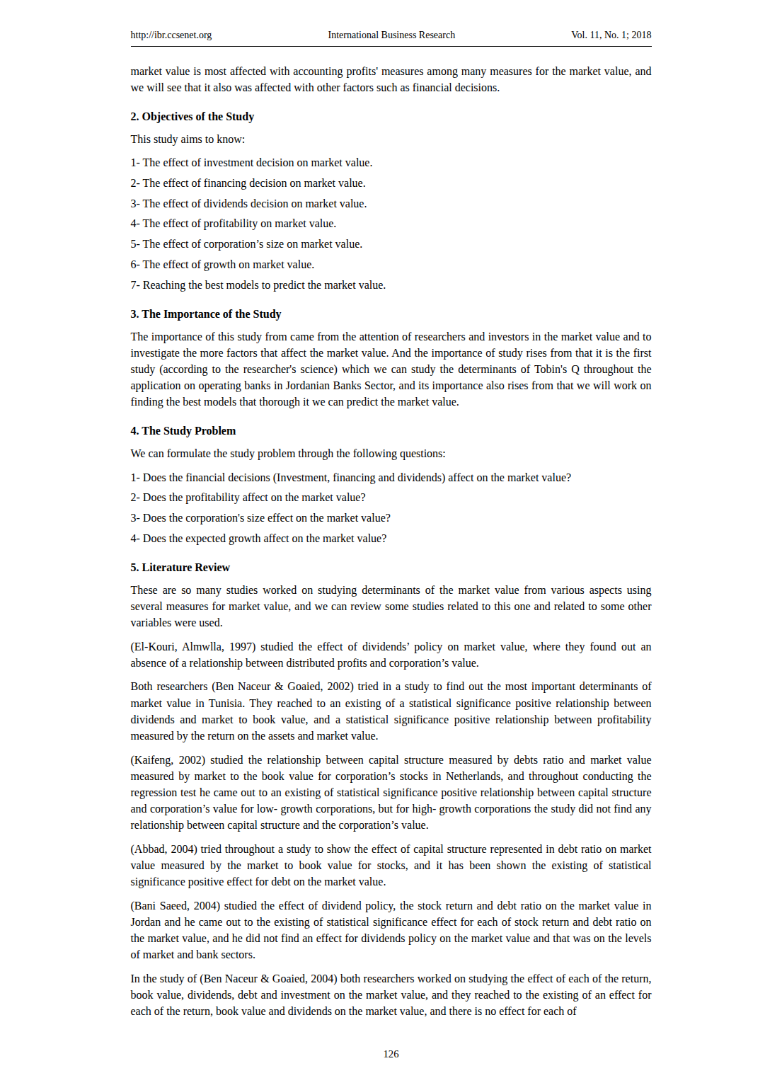http://ibr.ccsenet.org International Business Research Vol. 11, No. 1; 2018
market value is most affected with accounting profits' measures among many measures for the market value, and we will see that it also was affected with other factors such as financial decisions.
2. Objectives of the Study
This study aims to know:
1- The effect of investment decision on market value.
2- The effect of financing decision on market value.
3- The effect of dividends decision on market value.
4- The effect of profitability on market value.
5- The effect of corporation’s size on market value.
6- The effect of growth on market value.
7- Reaching the best models to predict the market value.
3. The Importance of the Study
The importance of this study from came from the attention of researchers and investors in the market value and to investigate the more factors that affect the market value. And the importance of study rises from that it is the first study (according to the researcher's science) which we can study the determinants of Tobin's Q throughout the application on operating banks in Jordanian Banks Sector, and its importance also rises from that we will work on finding the best models that thorough it we can predict the market value.
4. The Study Problem
We can formulate the study problem through the following questions:
1- Does the financial decisions (Investment, financing and dividends) affect on the market value?
2- Does the profitability affect on the market value?
3- Does the corporation's size effect on the market value?
4- Does the expected growth affect on the market value?
5. Literature Review
These are so many studies worked on studying determinants of the market value from various aspects using several measures for market value, and we can review some studies related to this one and related to some other variables were used.
(El-Kouri, Almwlla, 1997) studied the effect of dividends’ policy on market value, where they found out an absence of a relationship between distributed profits and corporation’s value.
Both researchers (Ben Naceur & Goaied, 2002) tried in a study to find out the most important determinants of market value in Tunisia. They reached to an existing of a statistical significance positive relationship between dividends and market to book value, and a statistical significance positive relationship between profitability measured by the return on the assets and market value.
(Kaifeng, 2002) studied the relationship between capital structure measured by debts ratio and market value measured by market to the book value for corporation’s stocks in Netherlands, and throughout conducting the regression test he came out to an existing of statistical significance positive relationship between capital structure and corporation’s value for low- growth corporations, but for high- growth corporations the study did not find any relationship between capital structure and the corporation’s value.
(Abbad, 2004) tried throughout a study to show the effect of capital structure represented in debt ratio on market value measured by the market to book value for stocks, and it has been shown the existing of statistical significance positive effect for debt on the market value.
(Bani Saeed, 2004) studied the effect of dividend policy, the stock return and debt ratio on the market value in Jordan and he came out to the existing of statistical significance effect for each of stock return and debt ratio on the market value, and he did not find an effect for dividends policy on the market value and that was on the levels of market and bank sectors.
In the study of (Ben Naceur & Goaied, 2004) both researchers worked on studying the effect of each of the return, book value, dividends, debt and investment on the market value, and they reached to the existing of an effect for each of the return, book value and dividends on the market value, and there is no effect for each of
126